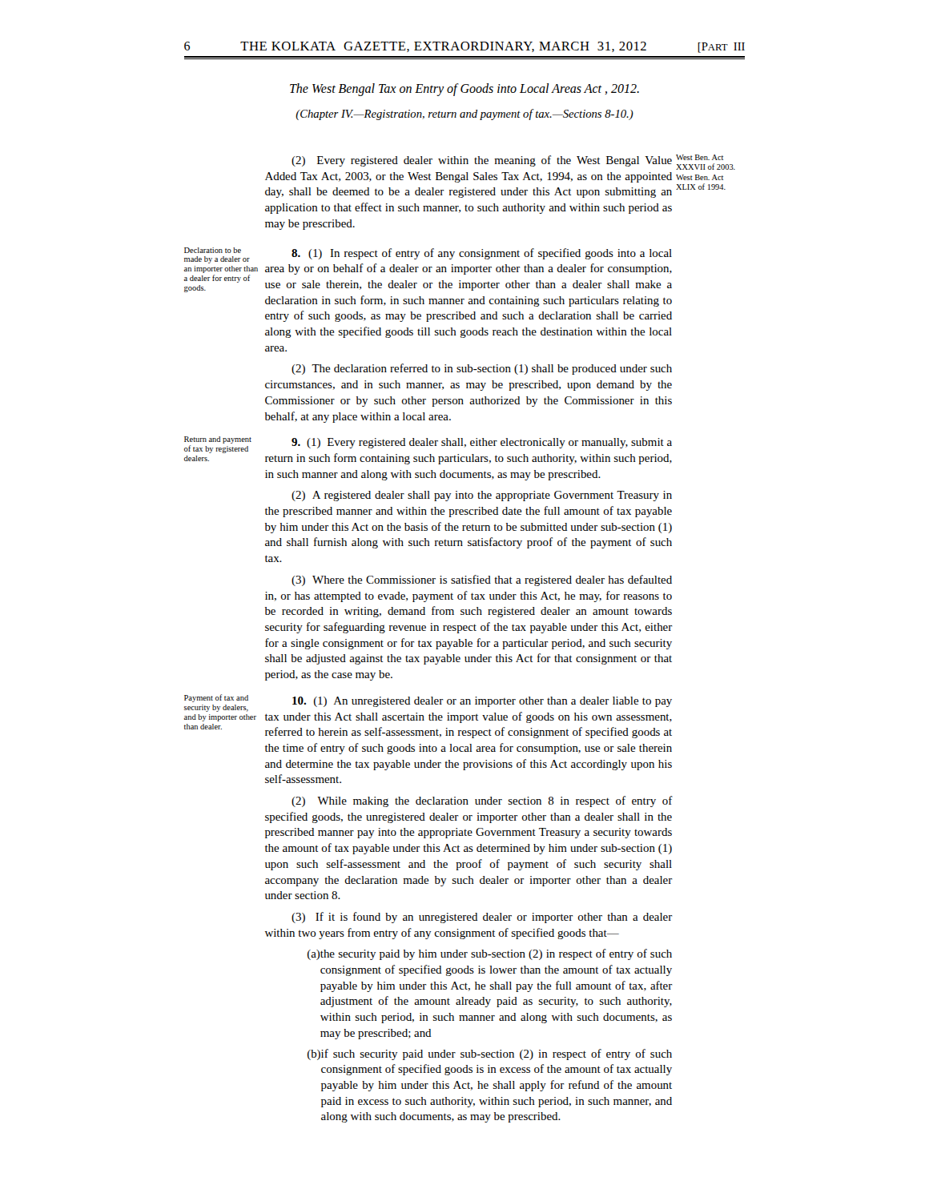6
THE KOLKATA GAZETTE, EXTRAORDINARY, MARCH 31, 2012
[PART III
The West Bengal Tax on Entry of Goods into Local Areas Act , 2012.
(Chapter IV.—Registration, return and payment of tax.—Sections 8-10.)
West Ben. Act
XXXVII of 2003.
West Ben. Act
XLIX of 1994.
(2) Every registered dealer within the meaning of the West Bengal Value Added Tax Act, 2003, or the West Bengal Sales Tax Act, 1994, as on the appointed day, shall be deemed to be a dealer registered under this Act upon submitting an application to that effect in such manner, to such authority and within such period as may be prescribed.
Declaration to be made by a dealer or an importer other than a dealer for entry of goods.
8. (1) In respect of entry of any consignment of specified goods into a local area by or on behalf of a dealer or an importer other than a dealer for consumption, use or sale therein, the dealer or the importer other than a dealer shall make a declaration in such form, in such manner and containing such particulars relating to entry of such goods, as may be prescribed and such a declaration shall be carried along with the specified goods till such goods reach the destination within the local area.
(2) The declaration referred to in sub-section (1) shall be produced under such circumstances, and in such manner, as may be prescribed, upon demand by the Commissioner or by such other person authorized by the Commissioner in this behalf, at any place within a local area.
Return and payment of tax by registered dealers.
9. (1) Every registered dealer shall, either electronically or manually, submit a return in such form containing such particulars, to such authority, within such period, in such manner and along with such documents, as may be prescribed.
(2) A registered dealer shall pay into the appropriate Government Treasury in the prescribed manner and within the prescribed date the full amount of tax payable by him under this Act on the basis of the return to be submitted under sub-section (1) and shall furnish along with such return satisfactory proof of the payment of such tax.
(3) Where the Commissioner is satisfied that a registered dealer has defaulted in, or has attempted to evade, payment of tax under this Act, he may, for reasons to be recorded in writing, demand from such registered dealer an amount towards security for safeguarding revenue in respect of the tax payable under this Act, either for a single consignment or for tax payable for a particular period, and such security shall be adjusted against the tax payable under this Act for that consignment or that period, as the case may be.
Payment of tax and security by dealers, and by importer other than dealer.
10. (1) An unregistered dealer or an importer other than a dealer liable to pay tax under this Act shall ascertain the import value of goods on his own assessment, referred to herein as self-assessment, in respect of consignment of specified goods at the time of entry of such goods into a local area for consumption, use or sale therein and determine the tax payable under the provisions of this Act accordingly upon his self-assessment.
(2) While making the declaration under section 8 in respect of entry of specified goods, the unregistered dealer or importer other than a dealer shall in the prescribed manner pay into the appropriate Government Treasury a security towards the amount of tax payable under this Act as determined by him under sub-section (1) upon such self-assessment and the proof of payment of such security shall accompany the declaration made by such dealer or importer other than a dealer under section 8.
(3) If it is found by an unregistered dealer or importer other than a dealer within two years from entry of any consignment of specified goods that—
(a) the security paid by him under sub-section (2) in respect of entry of such consignment of specified goods is lower than the amount of tax actually payable by him under this Act, he shall pay the full amount of tax, after adjustment of the amount already paid as security, to such authority, within such period, in such manner and along with such documents, as may be prescribed; and
(b) if such security paid under sub-section (2) in respect of entry of such consignment of specified goods is in excess of the amount of tax actually payable by him under this Act, he shall apply for refund of the amount paid in excess to such authority, within such period, in such manner, and along with such documents, as may be prescribed.